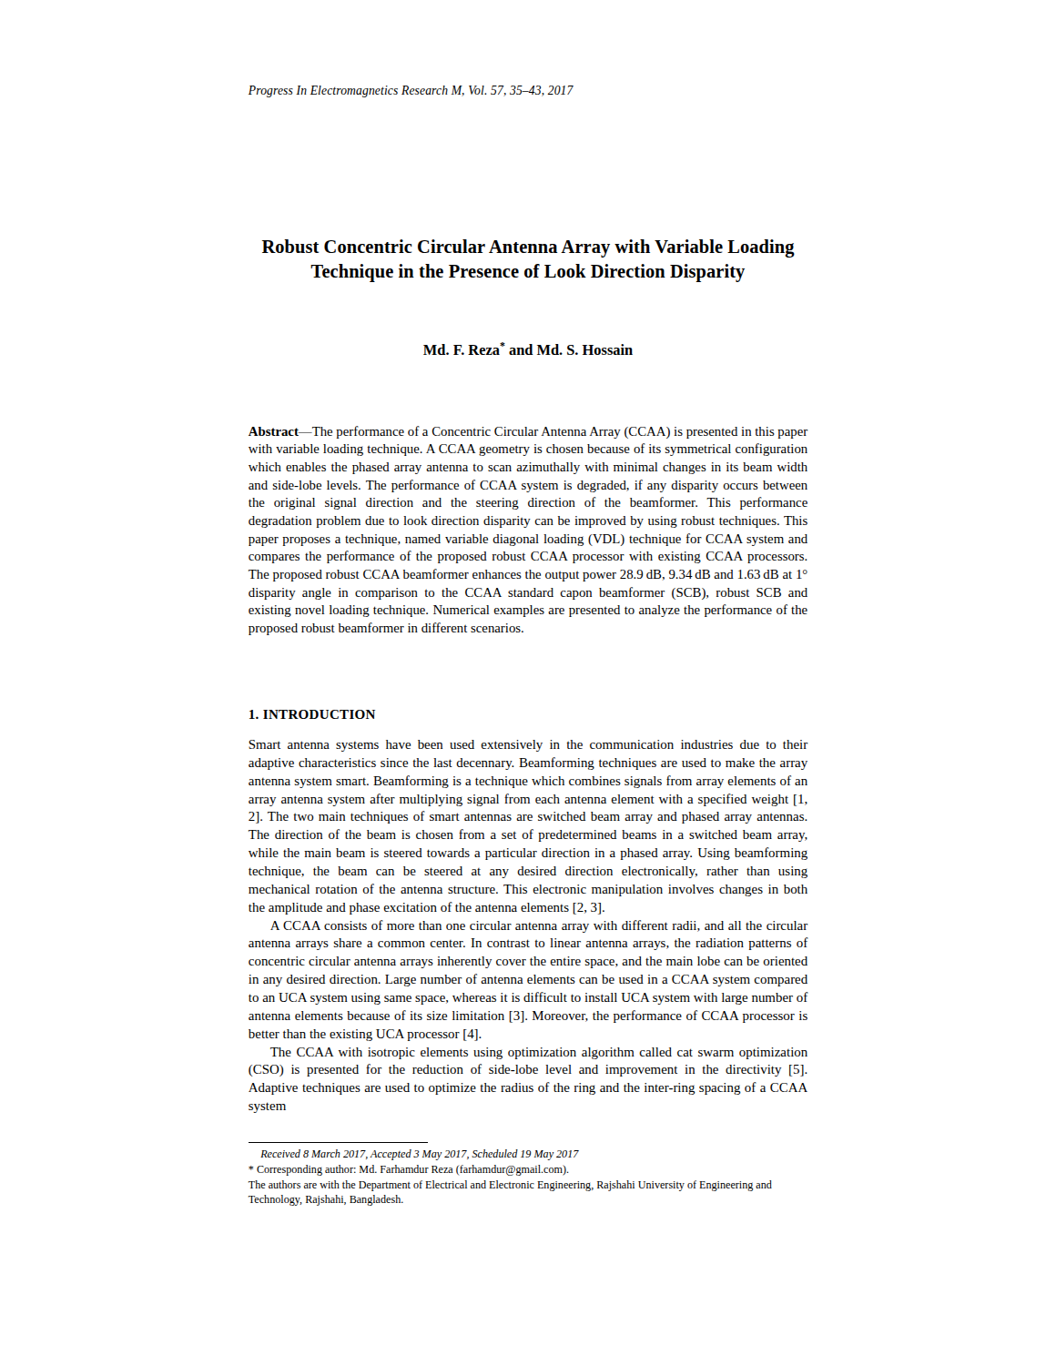Progress In Electromagnetics Research M, Vol. 57, 35–43, 2017
Robust Concentric Circular Antenna Array with Variable Loading
Technique in the Presence of Look Direction Disparity
Md. F. Reza* and Md. S. Hossain
Abstract—The performance of a Concentric Circular Antenna Array (CCAA) is presented in this paper with variable loading technique. A CCAA geometry is chosen because of its symmetrical configuration which enables the phased array antenna to scan azimuthally with minimal changes in its beam width and side-lobe levels. The performance of CCAA system is degraded, if any disparity occurs between the original signal direction and the steering direction of the beamformer. This performance degradation problem due to look direction disparity can be improved by using robust techniques. This paper proposes a technique, named variable diagonal loading (VDL) technique for CCAA system and compares the performance of the proposed robust CCAA processor with existing CCAA processors. The proposed robust CCAA beamformer enhances the output power 28.9 dB, 9.34 dB and 1.63 dB at 1° disparity angle in comparison to the CCAA standard capon beamformer (SCB), robust SCB and existing novel loading technique. Numerical examples are presented to analyze the performance of the proposed robust beamformer in different scenarios.
1. INTRODUCTION
Smart antenna systems have been used extensively in the communication industries due to their adaptive characteristics since the last decennary. Beamforming techniques are used to make the array antenna system smart. Beamforming is a technique which combines signals from array elements of an array antenna system after multiplying signal from each antenna element with a specified weight [1, 2]. The two main techniques of smart antennas are switched beam array and phased array antennas. The direction of the beam is chosen from a set of predetermined beams in a switched beam array, while the main beam is steered towards a particular direction in a phased array. Using beamforming technique, the beam can be steered at any desired direction electronically, rather than using mechanical rotation of the antenna structure. This electronic manipulation involves changes in both the amplitude and phase excitation of the antenna elements [2, 3].
A CCAA consists of more than one circular antenna array with different radii, and all the circular antenna arrays share a common center. In contrast to linear antenna arrays, the radiation patterns of concentric circular antenna arrays inherently cover the entire space, and the main lobe can be oriented in any desired direction. Large number of antenna elements can be used in a CCAA system compared to an UCA system using same space, whereas it is difficult to install UCA system with large number of antenna elements because of its size limitation [3]. Moreover, the performance of CCAA processor is better than the existing UCA processor [4].
The CCAA with isotropic elements using optimization algorithm called cat swarm optimization (CSO) is presented for the reduction of side-lobe level and improvement in the directivity [5]. Adaptive techniques are used to optimize the radius of the ring and the inter-ring spacing of a CCAA system
Received 8 March 2017, Accepted 3 May 2017, Scheduled 19 May 2017
* Corresponding author: Md. Farhamdur Reza (farhamdur@gmail.com).
The authors are with the Department of Electrical and Electronic Engineering, Rajshahi University of Engineering and Technology, Rajshahi, Bangladesh.